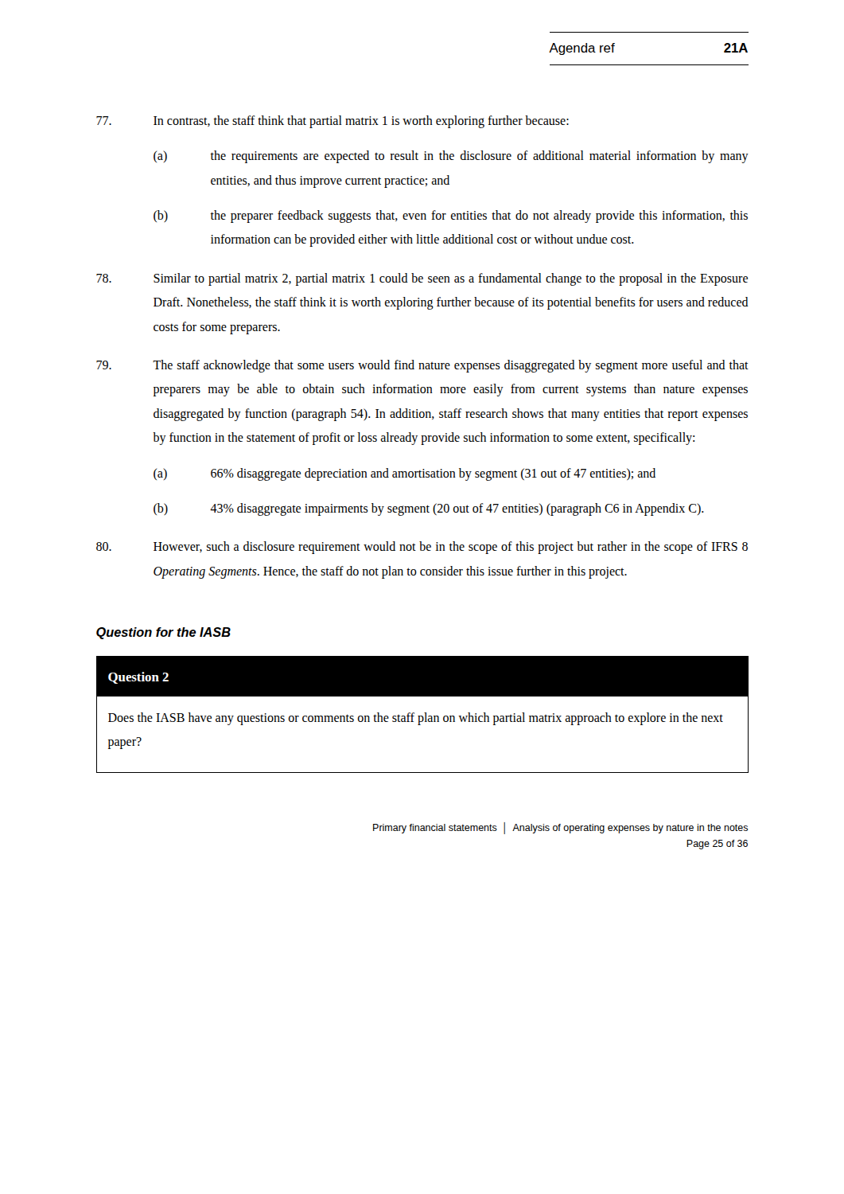Agenda ref 21A
77. In contrast, the staff think that partial matrix 1 is worth exploring further because:
(a) the requirements are expected to result in the disclosure of additional material information by many entities, and thus improve current practice; and
(b) the preparer feedback suggests that, even for entities that do not already provide this information, this information can be provided either with little additional cost or without undue cost.
78. Similar to partial matrix 2, partial matrix 1 could be seen as a fundamental change to the proposal in the Exposure Draft. Nonetheless, the staff think it is worth exploring further because of its potential benefits for users and reduced costs for some preparers.
79. The staff acknowledge that some users would find nature expenses disaggregated by segment more useful and that preparers may be able to obtain such information more easily from current systems than nature expenses disaggregated by function (paragraph 54). In addition, staff research shows that many entities that report expenses by function in the statement of profit or loss already provide such information to some extent, specifically:
(a) 66% disaggregate depreciation and amortisation by segment (31 out of 47 entities); and
(b) 43% disaggregate impairments by segment (20 out of 47 entities) (paragraph C6 in Appendix C).
80. However, such a disclosure requirement would not be in the scope of this project but rather in the scope of IFRS 8 Operating Segments. Hence, the staff do not plan to consider this issue further in this project.
Question for the IASB
Question 2
Does the IASB have any questions or comments on the staff plan on which partial matrix approach to explore in the next paper?
Primary financial statements│Analysis of operating expenses by nature in the notes
Page 25 of 36